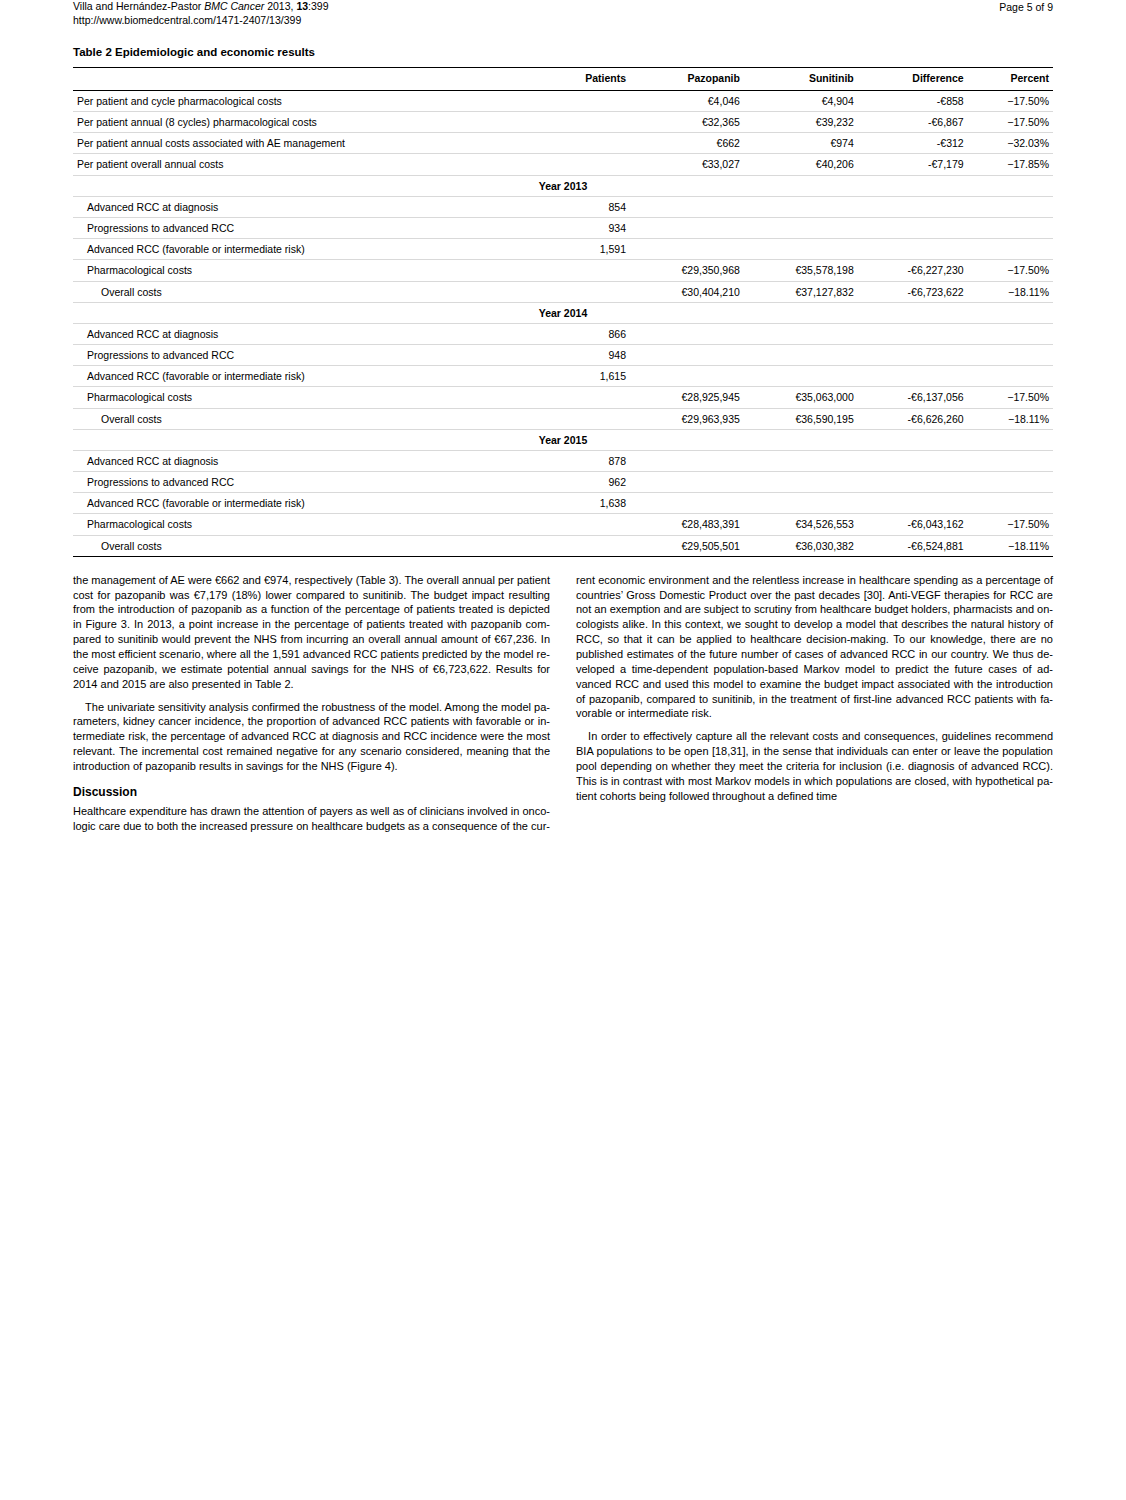Villa and Hernández-Pastor BMC Cancer 2013, 13:399
http://www.biomedcentral.com/1471-2407/13/399
Page 5 of 9
Table 2 Epidemiologic and economic results
| | Patients | Pazopanib | Sunitinib | Difference | Percent |
| --- | --- | --- | --- | --- | --- |
| Per patient and cycle pharmacological costs | | €4,046 | €4,904 | -€858 | −17.50% |
| Per patient annual (8 cycles) pharmacological costs | | €32,365 | €39,232 | -€6,867 | −17.50% |
| Per patient annual costs associated with AE management | | €662 | €974 | -€312 | −32.03% |
| Per patient overall annual costs | | €33,027 | €40,206 | -€7,179 | −17.85% |
| Year 2013 |
| Advanced RCC at diagnosis | 854 | | | | |
| Progressions to advanced RCC | 934 | | | | |
| Advanced RCC (favorable or intermediate risk) | 1,591 | | | | |
| Pharmacological costs | | €29,350,968 | €35,578,198 | -€6,227,230 | −17.50% |
| Overall costs | | €30,404,210 | €37,127,832 | -€6,723,622 | −18.11% |
| Year 2014 |
| Advanced RCC at diagnosis | 866 | | | | |
| Progressions to advanced RCC | 948 | | | | |
| Advanced RCC (favorable or intermediate risk) | 1,615 | | | | |
| Pharmacological costs | | €28,925,945 | €35,063,000 | -€6,137,056 | −17.50% |
| Overall costs | | €29,963,935 | €36,590,195 | -€6,626,260 | −18.11% |
| Year 2015 |
| Advanced RCC at diagnosis | 878 | | | | |
| Progressions to advanced RCC | 962 | | | | |
| Advanced RCC (favorable or intermediate risk) | 1,638 | | | | |
| Pharmacological costs | | €28,483,391 | €34,526,553 | -€6,043,162 | −17.50% |
| Overall costs | | €29,505,501 | €36,030,382 | -€6,524,881 | −18.11% |
the management of AE were €662 and €974, respectively (Table 3). The overall annual per patient cost for pazopanib was €7,179 (18%) lower compared to sunitinib. The budget impact resulting from the introduction of pazopanib as a function of the percentage of patients treated is depicted in Figure 3. In 2013, a point increase in the percentage of patients treated with pazopanib compared to sunitinib would prevent the NHS from incurring an overall annual amount of €67,236. In the most efficient scenario, where all the 1,591 advanced RCC patients predicted by the model receive pazopanib, we estimate potential annual savings for the NHS of €6,723,622. Results for 2014 and 2015 are also presented in Table 2.
The univariate sensitivity analysis confirmed the robustness of the model. Among the model parameters, kidney cancer incidence, the proportion of advanced RCC patients with favorable or intermediate risk, the percentage of advanced RCC at diagnosis and RCC incidence were the most relevant. The incremental cost remained negative for any scenario considered, meaning that the introduction of pazopanib results in savings for the NHS (Figure 4).
Discussion
Healthcare expenditure has drawn the attention of payers as well as of clinicians involved in oncologic care due to both the increased pressure on healthcare budgets as a consequence of the current economic environment and the relentless increase in healthcare spending as a percentage of countries’ Gross Domestic Product over the past decades [30]. Anti-VEGF therapies for RCC are not an exemption and are subject to scrutiny from healthcare budget holders, pharmacists and oncologists alike. In this context, we sought to develop a model that describes the natural history of RCC, so that it can be applied to healthcare decision-making. To our knowledge, there are no published estimates of the future number of cases of advanced RCC in our country. We thus developed a time-dependent population-based Markov model to predict the future cases of advanced RCC and used this model to examine the budget impact associated with the introduction of pazopanib, compared to sunitinib, in the treatment of first-line advanced RCC patients with favorable or intermediate risk.
In order to effectively capture all the relevant costs and consequences, guidelines recommend BIA populations to be open [18,31], in the sense that individuals can enter or leave the population pool depending on whether they meet the criteria for inclusion (i.e. diagnosis of advanced RCC). This is in contrast with most Markov models in which populations are closed, with hypothetical patient cohorts being followed throughout a defined time